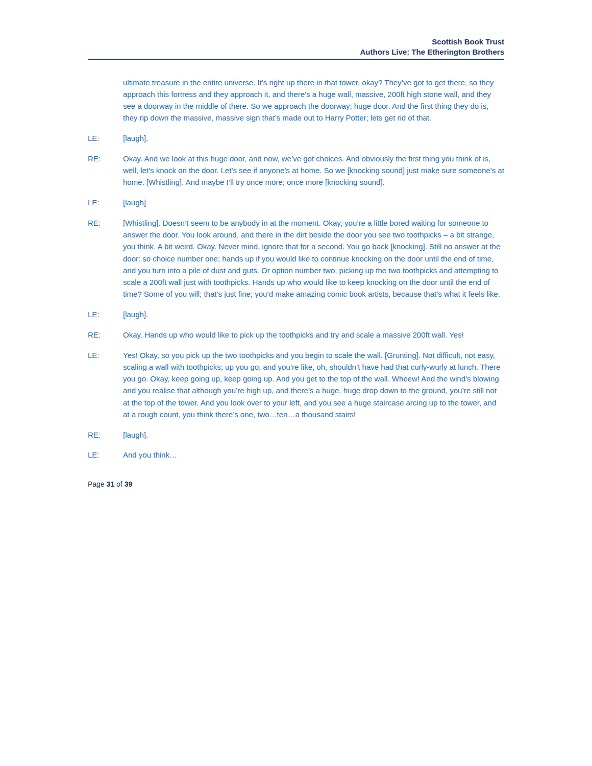Scottish Book Trust Authors Live: The Etherington Brothers
ultimate treasure in the entire universe. It’s right up there in that tower, okay? They’ve got to get there, so they approach this fortress and they approach it, and there’s a huge wall, massive, 200ft high stone wall, and they see a doorway in the middle of there. So we approach the doorway; huge door. And the first thing they do is, they rip down the massive, massive sign that’s made out to Harry Potter; lets get rid of that.
LE:
[laugh].
RE:
Okay. And we look at this huge door, and now, we’ve got choices. And obviously the first thing you think of is, well, let’s knock on the door. Let’s see if anyone’s at home. So we [knocking sound] just make sure someone’s at home. [Whistling]. And maybe I’ll try once more; once more [knocking sound].
LE:
[laugh]
RE:
[Whistling]. Doesn’t seem to be anybody in at the moment. Okay, you’re a little bored waiting for someone to answer the door. You look around, and there in the dirt beside the door you see two toothpicks – a bit strange, you think. A bit weird. Okay. Never mind, ignore that for a second. You go back [knocking]. Still no answer at the door: so choice number one; hands up if you would like to continue knocking on the door until the end of time, and you turn into a pile of dust and guts. Or option number two, picking up the two toothpicks and attempting to scale a 200ft wall just with toothpicks. Hands up who would like to keep knocking on the door until the end of time? Some of you will; that’s just fine; you’d make amazing comic book artists, because that’s what it feels like.
LE:
[laugh].
RE:
Okay. Hands up who would like to pick up the toothpicks and try and scale a massive 200ft wall. Yes!
LE:
Yes! Okay, so you pick up the two toothpicks and you begin to scale the wall. [Grunting]. Not difficult, not easy, scaling a wall with toothpicks; up you go; and you’re like, oh, shouldn’t have had that curly-wurly at lunch. There you go. Okay, keep going up, keep going up. And you get to the top of the wall. Wheew! And the wind’s blowing and you realise that although you’re high up, and there’s a huge, huge drop down to the ground, you’re still not at the top of the tower. And you look over to your left, and you see a huge staircase arcing up to the tower, and at a rough count, you think there’s one, two…ten…a thousand stairs!
RE:
[laugh].
LE:
And you think…
Page 31 of 39